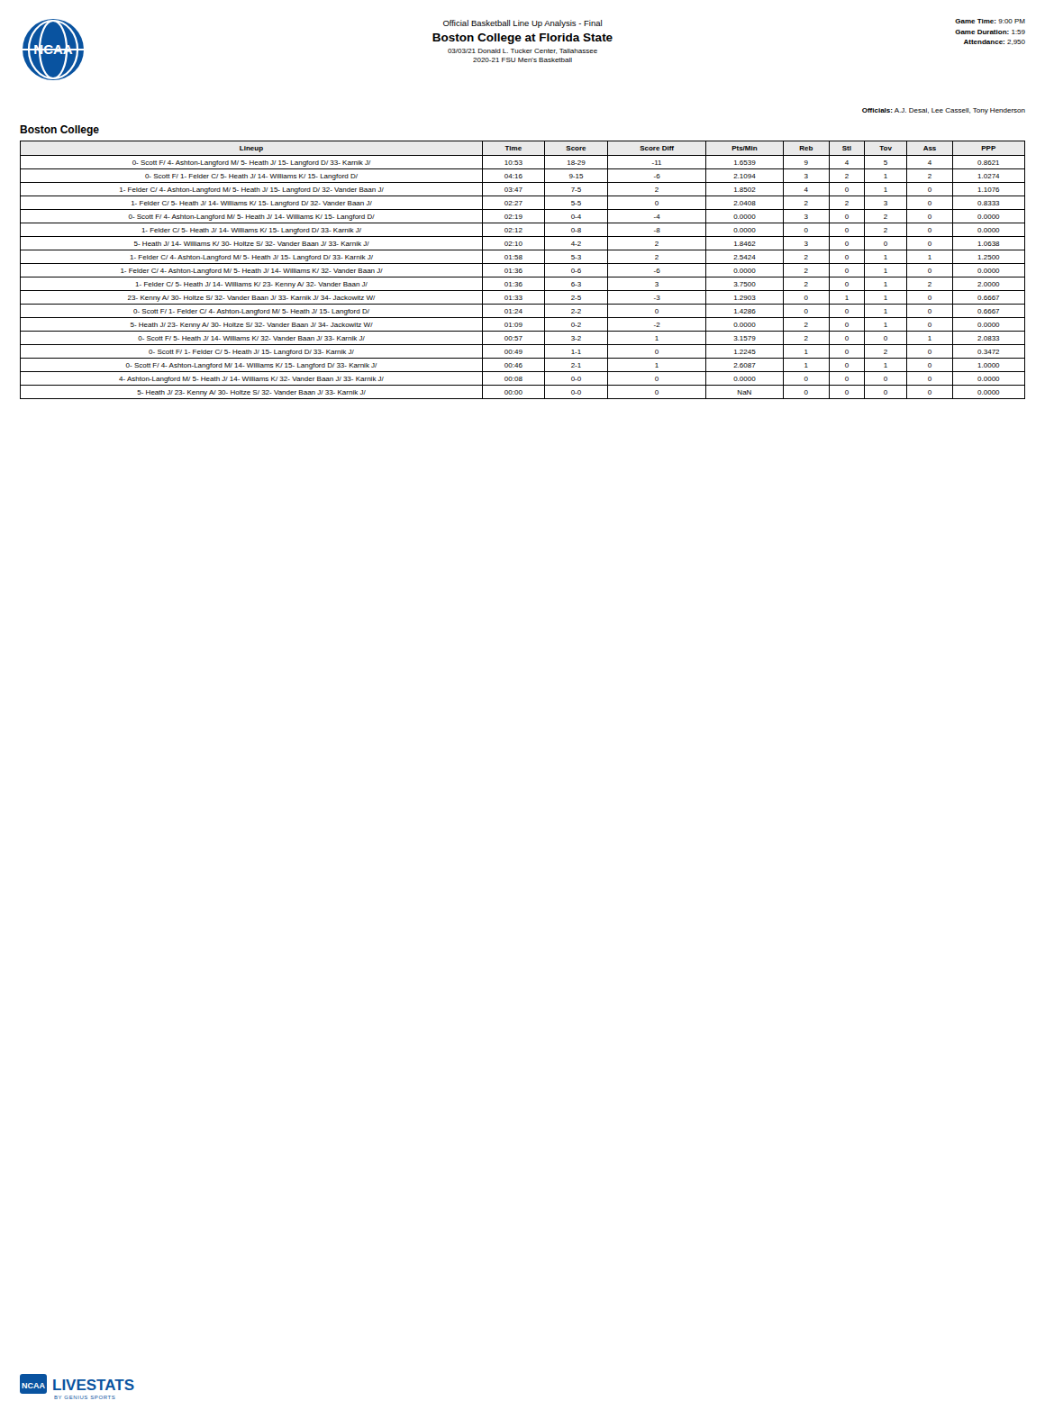NCAA
Official Basketball Line Up Analysis - Final
Boston College at Florida State
03/03/21 Donald L. Tucker Center, Tallahassee
2020-21 FSU Men's Basketball
Game Time: 9:00 PM
Game Duration: 1:59
Attendance: 2,950
Officials: A.J. Desai, Lee Cassell, Tony Henderson
Boston College
| Lineup | Time | Score | Score Diff | Pts/Min | Reb | Stl | Tov | Ass | PPP |
| --- | --- | --- | --- | --- | --- | --- | --- | --- | --- |
| 0- Scott F/ 4- Ashton-Langford M/ 5- Heath J/ 15- Langford D/ 33- Karnik J/ | 10:53 | 18-29 | -11 | 1.6539 | 9 | 4 | 5 | 4 | 0.8621 |
| 0- Scott F/ 1- Felder C/ 5- Heath J/ 14- Williams K/ 15- Langford D/ | 04:16 | 9-15 | -6 | 2.1094 | 3 | 2 | 1 | 2 | 1.0274 |
| 1- Felder C/ 4- Ashton-Langford M/ 5- Heath J/ 15- Langford D/ 32- Vander Baan J/ | 03:47 | 7-5 | 2 | 1.8502 | 4 | 0 | 1 | 0 | 1.1076 |
| 1- Felder C/ 5- Heath J/ 14- Williams K/ 15- Langford D/ 32- Vander Baan J/ | 02:27 | 5-5 | 0 | 2.0408 | 2 | 2 | 3 | 0 | 0.8333 |
| 0- Scott F/ 4- Ashton-Langford M/ 5- Heath J/ 14- Williams K/ 15- Langford D/ | 02:19 | 0-4 | -4 | 0.0000 | 3 | 0 | 2 | 0 | 0.0000 |
| 1- Felder C/ 5- Heath J/ 14- Williams K/ 15- Langford D/ 33- Karnik J/ | 02:12 | 0-8 | -8 | 0.0000 | 0 | 0 | 2 | 0 | 0.0000 |
| 5- Heath J/ 14- Williams K/ 30- Holtze S/ 32- Vander Baan J/ 33- Karnik J/ | 02:10 | 4-2 | 2 | 1.8462 | 3 | 0 | 0 | 0 | 1.0638 |
| 1- Felder C/ 4- Ashton-Langford M/ 5- Heath J/ 15- Langford D/ 33- Karnik J/ | 01:58 | 5-3 | 2 | 2.5424 | 2 | 0 | 1 | 1 | 1.2500 |
| 1- Felder C/ 4- Ashton-Langford M/ 5- Heath J/ 14- Williams K/ 32- Vander Baan J/ | 01:36 | 0-6 | -6 | 0.0000 | 2 | 0 | 1 | 0 | 0.0000 |
| 1- Felder C/ 5- Heath J/ 14- Williams K/ 23- Kenny A/ 32- Vander Baan J/ | 01:36 | 6-3 | 3 | 3.7500 | 2 | 0 | 1 | 2 | 2.0000 |
| 23- Kenny A/ 30- Holtze S/ 32- Vander Baan J/ 33- Karnik J/ 34- Jackowitz W/ | 01:33 | 2-5 | -3 | 1.2903 | 0 | 1 | 1 | 0 | 0.6667 |
| 0- Scott F/ 1- Felder C/ 4- Ashton-Langford M/ 5- Heath J/ 15- Langford D/ | 01:24 | 2-2 | 0 | 1.4286 | 0 | 0 | 1 | 0 | 0.6667 |
| 5- Heath J/ 23- Kenny A/ 30- Holtze S/ 32- Vander Baan J/ 34- Jackowitz W/ | 01:09 | 0-2 | -2 | 0.0000 | 2 | 0 | 1 | 0 | 0.0000 |
| 0- Scott F/ 5- Heath J/ 14- Williams K/ 32- Vander Baan J/ 33- Karnik J/ | 00:57 | 3-2 | 1 | 3.1579 | 2 | 0 | 0 | 1 | 2.0833 |
| 0- Scott F/ 1- Felder C/ 5- Heath J/ 15- Langford D/ 33- Karnik J/ | 00:49 | 1-1 | 0 | 1.2245 | 1 | 0 | 2 | 0 | 0.3472 |
| 0- Scott F/ 4- Ashton-Langford M/ 14- Williams K/ 15- Langford D/ 33- Karnik J/ | 00:46 | 2-1 | 1 | 2.6087 | 1 | 0 | 1 | 0 | 1.0000 |
| 4- Ashton-Langford M/ 5- Heath J/ 14- Williams K/ 32- Vander Baan J/ 33- Karnik J/ | 00:08 | 0-0 | 0 | 0.0000 | 0 | 0 | 0 | 0 | 0.0000 |
| 5- Heath J/ 23- Kenny A/ 30- Holtze S/ 32- Vander Baan J/ 33- Karnik J/ | 00:00 | 0-0 | 0 | NaN | 0 | 0 | 0 | 0 | 0.0000 |
NCAA LIVESTATS BY GENIUS SPORTS